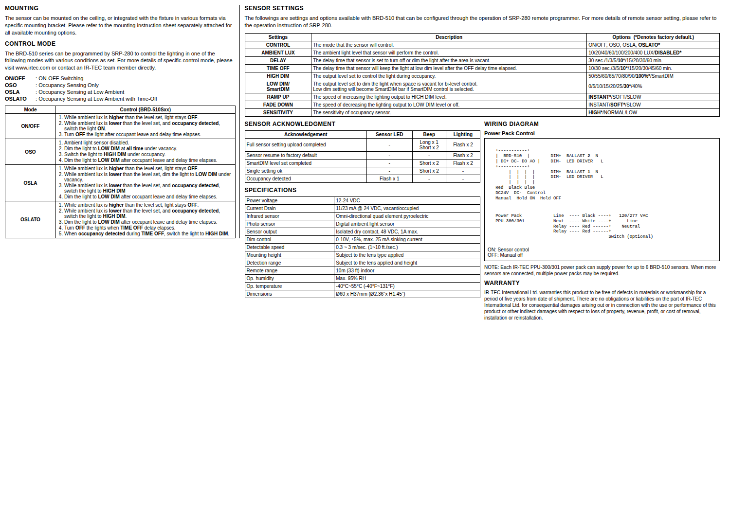MOUNTING
The sensor can be mounted on the ceiling, or integrated with the fixture in various formats via specific mounting bracket. Please refer to the mounting instruction sheet separately attached for all available mounting options.
CONTROL MODE
The BRD-510 series can be programmed by SRP-280 to control the lighting in one of the following modes with various conditions as set. For more details of specific control mode, please visit www.irtec.com or contact an IR-TEC team member directly.
ON/OFF : ON-OFF Switching
OSO : Occupancy Sensing Only
OSLA : Occupancy Sensing at Low Ambient
OSLATO : Occupancy Sensing at Low Ambient with Time-Off
| Mode | Control (BRD-510Sxx) |
| --- | --- |
| ON/OFF | While ambient lux is higher than the level set, light stays OFF . While ambient lux is lower than the level set, and occupancy detected , switch the light ON . Turn OFF the light after occupant leave and delay time elapses. |
| OSO | Ambient light sensor disabled. Dim the light to LOW DIM at all time under vacancy. Switch the light to HIGH DIM under occupancy. Dim the light to LOW DIM after occupant leave and delay time elapses. |
| OSLA | While ambient lux is higher than the level set, light stays OFF . While ambient lux is lower than the level set, dim the light to LOW DIM under vacancy. While ambient lux is lower than the level set, and occupancy detected , switch the light to HIGH DIM Dim the light to LOW DIM after occupant leave and delay time elapses. |
| OSLATO | While ambient lux is higher than the level set, light stays OFF . While ambient lux is lower than the level set, and occupancy detected , switch the light to HIGH DIM . Dim the light to LOW DIM after occupant leave and delay time elapses. Turn OFF the lights when TIME OFF delay elapses. When occupancy detected during TIME OFF , switch the light to HIGH DIM . |
SENSOR SETTINGS
The followings are settings and options available with BRD-510 that can be configured through the operation of SRP-280 remote programmer. For more details of remote sensor setting, please refer to the operation instruction of SRP-280.
| Settings | Description | Options (*Denotes factory default.) |
| --- | --- | --- |
| CONTROL | The mode that the sensor will control. | ON/OFF, OSO, OSLA, OSLATO* |
| AMBIENT LUX | The ambient light level that sensor will perform the control. | 10/20/40/60/100/200/400 LUX/ DISABLED* |
| DELAY | The delay time that sensor is set to turn off or dim the light after the area is vacant. | 30 sec./1/3/5/ 10* /15/20/30/60 min. |
| TIME OFF | The delay time that sensor will keep the light at low dim level after the OFF delay time elapsed. | 10/30 sec./3/5/ 10* /15/20/30/45/60 min. |
| HIGH DIM | The output level set to control the light during occupancy. | 50/55/60/65/70/80/90/ 100%* /SmartDIM |
| LOW DIM/ SmartDIM | The output level set to dim the light when space is vacant for bi-level control. Low dim setting will become SmartDIM bar if SmartDIM control is selected. | 0/5/10/15/20/25/ 30* /40% |
| RAMP UP | The speed of increasing the lighting output to HIGH DIM level. | INSTANT* /SOFT/SLOW |
| FADE DOWN | The speed of decreasing the lighting output to LOW DIM level or off. | INSTANT/ SOFT* /SLOW |
| SENSITIVITY | The sensitivity of occupancy sensor. | HIGH* /NORMAL/LOW |
SENSOR ACKNOWLEDGMENT
| Acknowledgement | Sensor LED | Beep | Lighting |
| --- | --- | --- | --- |
| Full sensor setting upload completed | - | Long x 1 Short x 2 | Flash x 2 |
| Sensor resume to factory default | - | - | Flash x 2 |
| SmartDIM level set completed | - | Short x 2 | Flash x 2 |
| Single setting ok | - | Short x 2 | - |
| Occupancy detected | Flash x 1 | - | - |
SPECIFICATIONS
| Power voltage | 12-24 VDC |
| Current Drain | 11/23 mA @ 24 VDC, vacant/occupied |
| Infrared sensor | Omni-directional quad element pyroelectric |
| Photo sensor | Digital ambient light sensor |
| Sensor output | Isolated dry contact, 48 VDC, 1A max. |
| Dim control | 0-10V, ±5%, max. 25 mA sinking current |
| Detectable speed | 0.3 ~ 3 m/sec. (1~10 ft./sec.) |
| Mounting height | Subject to the lens type applied |
| Detection range | Subject to the lens applied and height |
| Remote range | 10m (33 ft) indoor |
| Op. humidity | Max. 95% RH |
| Op. temperature | -40°C~55°C (-40°F~131°F) |
| Dimensions | Ø60 x H37mm (Ø2.36”x H1.45”) |
WIRING DIAGRAM
Power Pack Control
+-----------+ | BRD-510 | DIM+ BALLAST 2 N | DC+ DC- DO AO | DIM- LED DRIVER L +-----------+ | | | | DIM+ BALLAST 1 N | | | | DIM- LED DRIVER L | | | | Red Black Blue DC24V DC- Control Manual Hold ON Hold OFF
Power Pack Line ---- Black ----+ 120/277 VAC PPU-300/301 Neut ---- White ----+ Line Relay ---- Red ------+ Neutral Relay ---- Red ------+ Switch (Optional)
ON: Sensor control
OFF: Manual off
NOTE: Each IR-TEC PPU-300/301 power pack can supply power for up to 6 BRD-510 sensors. When more sensors are connected, multiple power packs may be required.
WARRANTY
IR-TEC International Ltd. warranties this product to be free of defects in materials or workmanship for a period of five years from date of shipment. There are no obligations or liabilities on the part of IR-TEC International Ltd. for consequential damages arising out or in connection with the use or performance of this product or other indirect damages with respect to loss of property, revenue, profit, or cost of removal, installation or reinstallation.